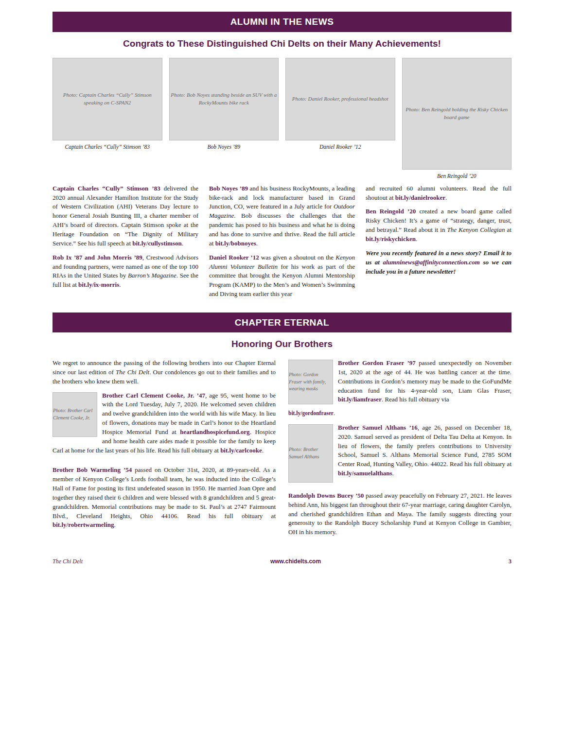ALUMNI IN THE NEWS
Congrats to These Distinguished Chi Delts on their Many Achievements!
Photo: Captain Charles “Cully” Stimson speaking on C-SPAN2
Captain Charles “Cully” Stimson ’83
Photo: Bob Noyes standing beside an SUV with a RockyMounts bike rack
Bob Noyes ’89
Photo: Daniel Rooker, professional headshot
Daniel Rooker ’12
Photo: Ben Reingold holding the Risky Chicken board game
Ben Reingold ’20
Captain Charles “Cully” Stimson ’83 delivered the 2020 annual Alexander Hamilton Institute for the Study of Western Civilization (AHI) Veterans Day lecture to honor General Josiah Bunting III, a charter member of AHI’s board of directors. Captain Stimson spoke at the Heritage Foundation on “The Dignity of Military Service.” See his full speech at bit.ly/cullystimson.
Rob Ix ’87 and John Morris ’89, Crestwood Advisors and founding partners, were named as one of the top 100 RIAs in the United States by Barron’s Magazine. See the full list at bit.ly/ix-morris.
Bob Noyes ’89 and his business RockyMounts, a leading bike-rack and lock manufacturer based in Grand Junction, CO, were featured in a July article for Outdoor Magazine. Bob discusses the challenges that the pandemic has posed to his business and what he is doing and has done to survive and thrive. Read the full article at bit.ly/bobnoyes.
Daniel Rooker ’12 was given a shoutout on the Kenyon Alumni Volunteer Bulletin for his work as part of the committee that brought the Kenyon Alumni Mentorship Program (KAMP) to the Men’s and Women’s Swimming and Diving team earlier this year
and recruited 60 alumni volunteers. Read the full shoutout at bit.ly/danielrooker.
Ben Reingold ’20 created a new board game called Risky Chicken! It’s a game of “strategy, danger, trust, and betrayal.” Read about it in The Kenyon Collegian at bit.ly/riskychicken.
Were you recently featured in a news story? Email it to us at alumninews@affinityconnection.com so we can include you in a future newsletter!
CHAPTER ETERNAL
Honoring Our Brothers
We regret to announce the passing of the following brothers into our Chapter Eternal since our last edition of The Chi Delt. Our condolences go out to their families and to the brothers who knew them well.
Photo: Brother Carl Clement Cooke, Jr.
Brother Carl Clement Cooke, Jr. ’47, age 95, went home to be with the Lord Tuesday, July 7, 2020. He welcomed seven children and twelve grandchildren into the world with his wife Macy. In lieu of flowers, donations may be made in Carl’s honor to the Heartland Hospice Memorial Fund at heartlandhospicefund.org. Hospice and home health care aides made it possible for the family to keep Carl at home for the last years of his life. Read his full obituary at bit.ly/carlcooke.
Brother Bob Warmeling ’54 passed on October 31st, 2020, at 89-years-old. As a member of Kenyon College’s Lords football team, he was inducted into the College’s Hall of Fame for posting its first undefeated season in 1950. He married Joan Opre and together they raised their 6 children and were blessed with 8 grandchildren and 5 great-grandchildren. Memorial contributions may be made to St. Paul’s at 2747 Fairmount Blvd., Cleveland Heights, Ohio 44106. Read his full obituary at bit.ly/robertwarmeling.
Photo: Gordon Fraser with family, wearing masks
Brother Gordon Fraser ’97 passed unexpectedly on November 1st, 2020 at the age of 44. He was battling cancer at the time. Contributions in Gordon’s memory may be made to the GoFundMe education fund for his 4-year-old son, Liam Glas Fraser, bit.ly/liamfraser. Read his full obituary via
bit.ly/gordonfraser.
Photo: Brother Samuel Althans
Brother Samuel Althans ’16, age 26, passed on December 18, 2020. Samuel served as president of Delta Tau Delta at Kenyon. In lieu of flowers, the family prefers contributions to University School, Samuel S. Althans Memorial Science Fund, 2785 SOM Center Road, Hunting Valley, Ohio. 44022. Read his full obituary at bit.ly/samuelalthans.
Randolph Downs Bucey ’50 passed away peacefully on February 27, 2021. He leaves behind Ann, his biggest fan throughout their 67-year marriage, caring daughter Carolyn, and cherished grandchildren Ethan and Maya. The family suggests directing your generosity to the Randolph Bucey Scholarship Fund at Kenyon College in Gambier, OH in his memory.
The Chi Delt
www.chidelts.com
3